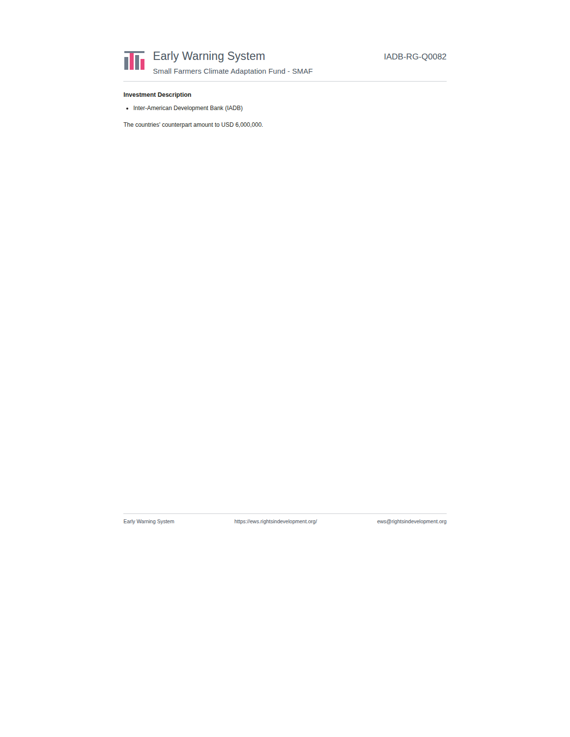Early Warning System
Small Farmers Climate Adaptation Fund - SMAF
IADB-RG-Q0082
Investment Description
Inter-American Development Bank (IADB)
The countries' counterpart amount to USD 6,000,000.
Early Warning System
https://ews.rightsindevelopment.org/
ews@rightsindevelopment.org